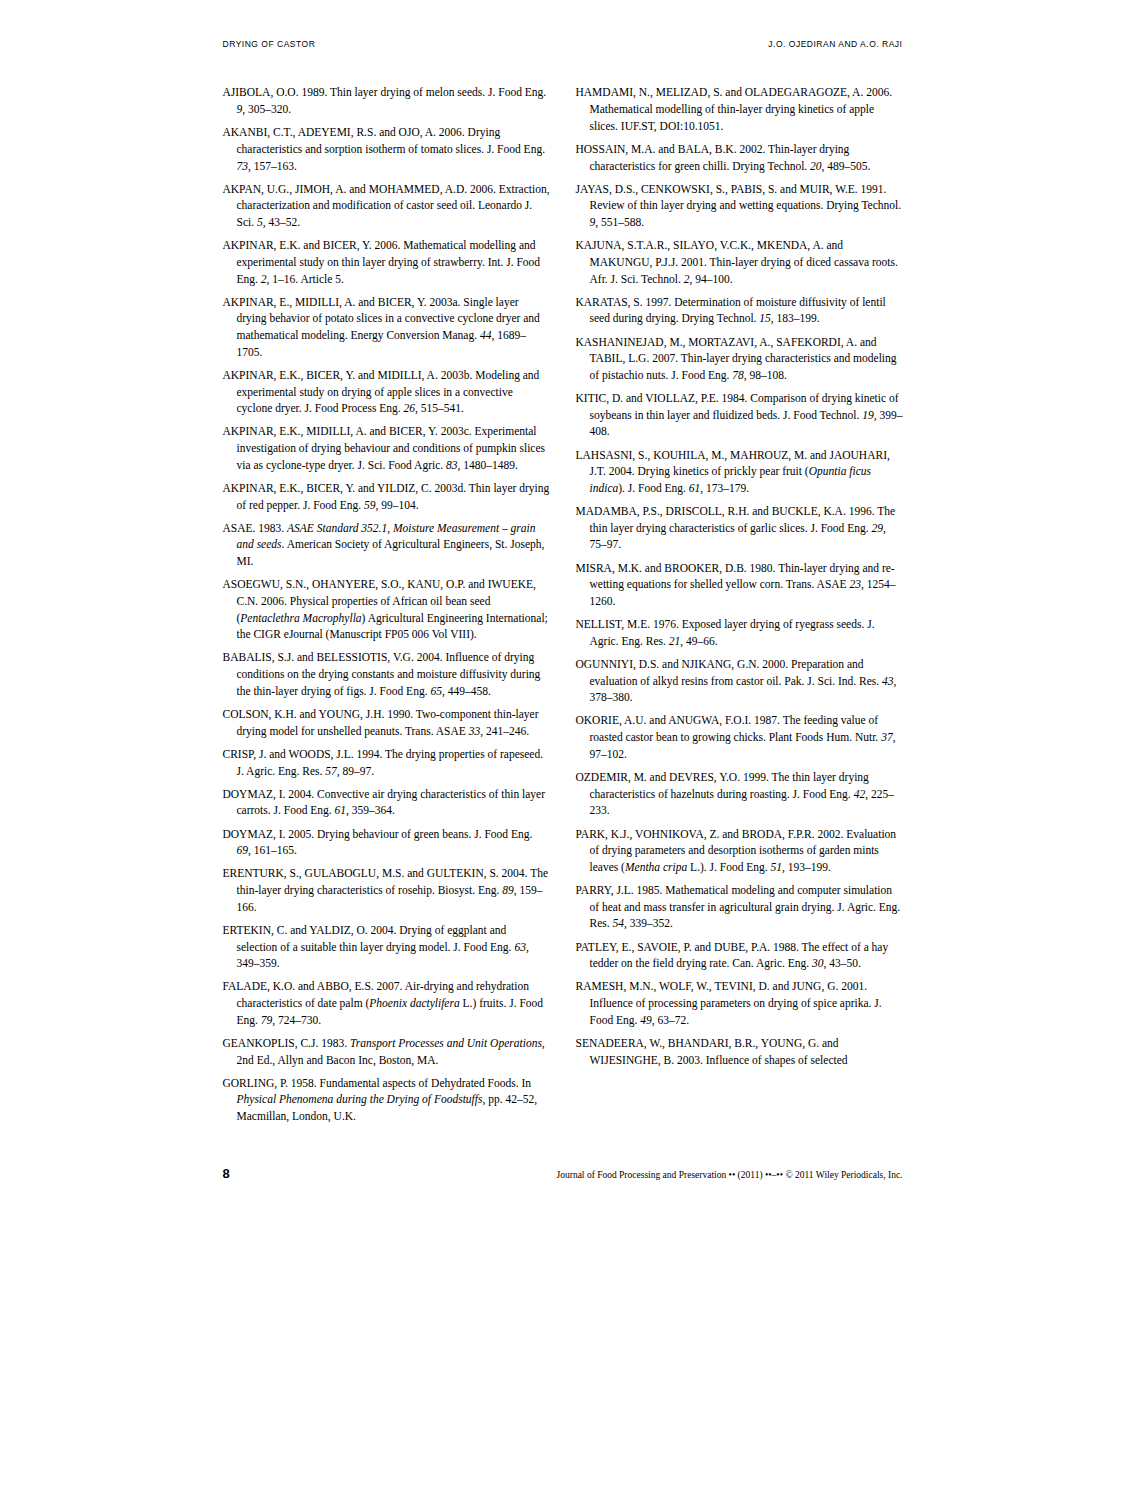Drying of Castor J.O. Ojediran and A.O. Raji
AJIBOLA, O.O. 1989. Thin layer drying of melon seeds. J. Food Eng. 9, 305–320.
AKANBI, C.T., ADEYEMI, R.S. and OJO, A. 2006. Drying characteristics and sorption isotherm of tomato slices. J. Food Eng. 73, 157–163.
AKPAN, U.G., JIMOH, A. and MOHAMMED, A.D. 2006. Extraction, characterization and modification of castor seed oil. Leonardo J. Sci. 5, 43–52.
AKPINAR, E.K. and BICER, Y. 2006. Mathematical modelling and experimental study on thin layer drying of strawberry. Int. J. Food Eng. 2, 1–16. Article 5.
AKPINAR, E., MIDILLI, A. and BICER, Y. 2003a. Single layer drying behavior of potato slices in a convective cyclone dryer and mathematical modeling. Energy Conversion Manag. 44, 1689–1705.
AKPINAR, E.K., BICER, Y. and MIDILLI, A. 2003b. Modeling and experimental study on drying of apple slices in a convective cyclone dryer. J. Food Process Eng. 26, 515–541.
AKPINAR, E.K., MIDILLI, A. and BICER, Y. 2003c. Experimental investigation of drying behaviour and conditions of pumpkin slices via as cyclone-type dryer. J. Sci. Food Agric. 83, 1480–1489.
AKPINAR, E.K., BICER, Y. and YILDIZ, C. 2003d. Thin layer drying of red pepper. J. Food Eng. 59, 99–104.
ASAE. 1983. ASAE Standard 352.1, Moisture Measurement – grain and seeds. American Society of Agricultural Engineers, St. Joseph, MI.
ASOEGWU, S.N., OHANYERE, S.O., KANU, O.P. and IWUEKE, C.N. 2006. Physical properties of African oil bean seed (Pentaclethra Macrophylla) Agricultural Engineering International; the CIGR eJournal (Manuscript FP05 006 Vol VIII).
BABALIS, S.J. and BELESSIOTIS, V.G. 2004. Influence of drying conditions on the drying constants and moisture diffusivity during the thin-layer drying of figs. J. Food Eng. 65, 449–458.
COLSON, K.H. and YOUNG, J.H. 1990. Two-component thin-layer drying model for unshelled peanuts. Trans. ASAE 33, 241–246.
CRISP, J. and WOODS, J.L. 1994. The drying properties of rapeseed. J. Agric. Eng. Res. 57, 89–97.
DOYMAZ, I. 2004. Convective air drying characteristics of thin layer carrots. J. Food Eng. 61, 359–364.
DOYMAZ, I. 2005. Drying behaviour of green beans. J. Food Eng. 69, 161–165.
ERENTURK, S., GULABOGLU, M.S. and GULTEKIN, S. 2004. The thin-layer drying characteristics of rosehip. Biosyst. Eng. 89, 159–166.
ERTEKIN, C. and YALDIZ, O. 2004. Drying of eggplant and selection of a suitable thin layer drying model. J. Food Eng. 63, 349–359.
FALADE, K.O. and ABBO, E.S. 2007. Air-drying and rehydration characteristics of date palm (Phoenix dactylifera L.) fruits. J. Food Eng. 79, 724–730.
GEANKOPLIS, C.J. 1983. Transport Processes and Unit Operations, 2nd Ed., Allyn and Bacon Inc, Boston, MA.
GORLING, P. 1958. Fundamental aspects of Dehydrated Foods. In Physical Phenomena during the Drying of Foodstuffs, pp. 42–52, Macmillan, London, U.K.
HAMDAMI, N., MELIZAD, S. and OLADEGARAGOZE, A. 2006. Mathematical modelling of thin-layer drying kinetics of apple slices. IUF.ST, DOI:10.1051.
HOSSAIN, M.A. and BALA, B.K. 2002. Thin-layer drying characteristics for green chilli. Drying Technol. 20, 489–505.
JAYAS, D.S., CENKOWSKI, S., PABIS, S. and MUIR, W.E. 1991. Review of thin layer drying and wetting equations. Drying Technol. 9, 551–588.
KAJUNA, S.T.A.R., SILAYO, V.C.K., MKENDA, A. and MAKUNGU, P.J.J. 2001. Thin-layer drying of diced cassava roots. Afr. J. Sci. Technol. 2, 94–100.
KARATAS, S. 1997. Determination of moisture diffusivity of lentil seed during drying. Drying Technol. 15, 183–199.
KASHANINEJAD, M., MORTAZAVI, A., SAFEKORDI, A. and TABIL, L.G. 2007. Thin-layer drying characteristics and modeling of pistachio nuts. J. Food Eng. 78, 98–108.
KITIC, D. and VIOLLAZ, P.E. 1984. Comparison of drying kinetic of soybeans in thin layer and fluidized beds. J. Food Technol. 19, 399–408.
LAHSASNI, S., KOUHILA, M., MAHROUZ, M. and JAOUHARI, J.T. 2004. Drying kinetics of prickly pear fruit (Opuntia ficus indica). J. Food Eng. 61, 173–179.
MADAMBA, P.S., DRISCOLL, R.H. and BUCKLE, K.A. 1996. The thin layer drying characteristics of garlic slices. J. Food Eng. 29, 75–97.
MISRA, M.K. and BROOKER, D.B. 1980. Thin-layer drying and re-wetting equations for shelled yellow corn. Trans. ASAE 23, 1254–1260.
NELLIST, M.E. 1976. Exposed layer drying of ryegrass seeds. J. Agric. Eng. Res. 21, 49–66.
OGUNNIYI, D.S. and NJIKANG, G.N. 2000. Preparation and evaluation of alkyd resins from castor oil. Pak. J. Sci. Ind. Res. 43, 378–380.
OKORIE, A.U. and ANUGWA, F.O.I. 1987. The feeding value of roasted castor bean to growing chicks. Plant Foods Hum. Nutr. 37, 97–102.
OZDEMIR, M. and DEVRES, Y.O. 1999. The thin layer drying characteristics of hazelnuts during roasting. J. Food Eng. 42, 225–233.
PARK, K.J., VOHNIKOVA, Z. and BRODA, F.P.R. 2002. Evaluation of drying parameters and desorption isotherms of garden mints leaves (Mentha cripa L.). J. Food Eng. 51, 193–199.
PARRY, J.L. 1985. Mathematical modeling and computer simulation of heat and mass transfer in agricultural grain drying. J. Agric. Eng. Res. 54, 339–352.
PATLEY, E., SAVOIE, P. and DUBE, P.A. 1988. The effect of a hay tedder on the field drying rate. Can. Agric. Eng. 30, 43–50.
RAMESH, M.N., WOLF, W., TEVINI, D. and JUNG, G. 2001. Influence of processing parameters on drying of spice aprika. J. Food Eng. 49, 63–72.
SENADEERA, W., BHANDARI, B.R., YOUNG, G. and WIJESINGHE, B. 2003. Influence of shapes of selected
8 Journal of Food Processing and Preservation •• (2011) ••–•• © 2011 Wiley Periodicals, Inc.